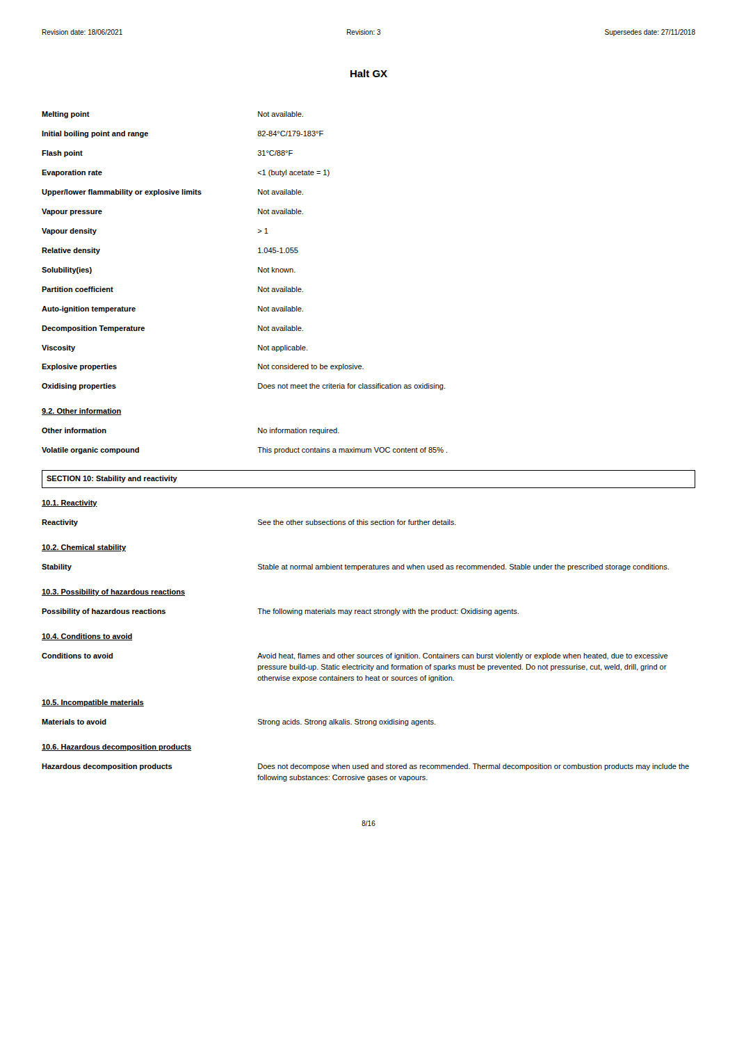Revision date: 18/06/2021 Revision: 3 Supersedes date: 27/11/2018
Halt GX
| Melting point | Not available. |
| Initial boiling point and range | 82-84°C/179-183°F |
| Flash point | 31°C/88°F |
| Evaporation rate | <1 (butyl acetate = 1) |
| Upper/lower flammability or explosive limits | Not available. |
| Vapour pressure | Not available. |
| Vapour density | > 1 |
| Relative density | 1.045-1.055 |
| Solubility(ies) | Not known. |
| Partition coefficient | Not available. |
| Auto-ignition temperature | Not available. |
| Decomposition Temperature | Not available. |
| Viscosity | Not applicable. |
| Explosive properties | Not considered to be explosive. |
| Oxidising properties | Does not meet the criteria for classification as oxidising. |
9.2. Other information
| Other information | No information required. |
| Volatile organic compound | This product contains a maximum VOC content of 85% . |
SECTION 10: Stability and reactivity
10.1. Reactivity
| Reactivity | See the other subsections of this section for further details. |
10.2. Chemical stability
| Stability | Stable at normal ambient temperatures and when used as recommended. Stable under the prescribed storage conditions. |
10.3. Possibility of hazardous reactions
| Possibility of hazardous reactions | The following materials may react strongly with the product: Oxidising agents. |
10.4. Conditions to avoid
| Conditions to avoid | Avoid heat, flames and other sources of ignition. Containers can burst violently or explode when heated, due to excessive pressure build-up. Static electricity and formation of sparks must be prevented. Do not pressurise, cut, weld, drill, grind or otherwise expose containers to heat or sources of ignition. |
10.5. Incompatible materials
| Materials to avoid | Strong acids. Strong alkalis. Strong oxidising agents. |
10.6. Hazardous decomposition products
| Hazardous decomposition products | Does not decompose when used and stored as recommended. Thermal decomposition or combustion products may include the following substances: Corrosive gases or vapours. |
8/16